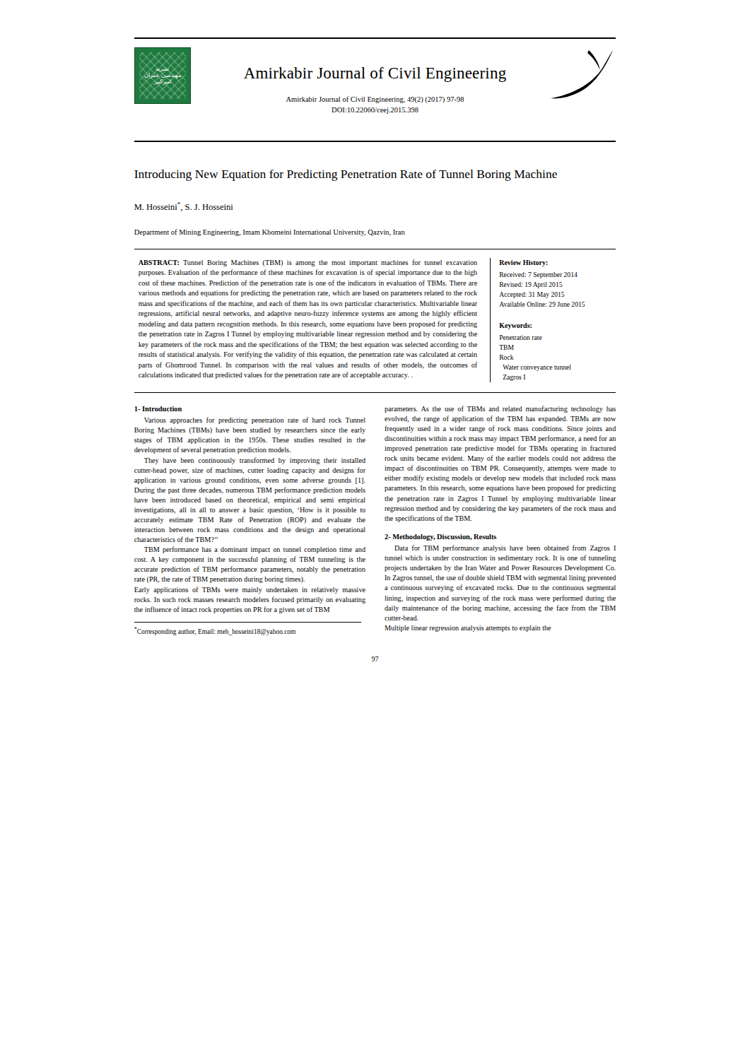نشریه
مهندسی عمران
امیرکبیر
Amirkabir Journal of Civil Engineering
Amirkabir Journal of Civil Engineering, 49(2) (2017) 97-98
DOI:10.22060/ceej.2015.398
Introducing New Equation for Predicting Penetration Rate of Tunnel Boring Machine
M. Hosseini*, S. J. Hosseini
Department of Mining Engineering, Imam Khomeini International University, Qazvin, Iran
ABSTRACT: Tunnel Boring Machines (TBM) is among the most important machines for tunnel excavation purposes. Evaluation of the performance of these machines for excavation is of special importance due to the high cost of these machines. Prediction of the penetration rate is one of the indicators in evaluation of TBMs. There are various methods and equations for predicting the penetration rate, which are based on parameters related to the rock mass and specifications of the machine, and each of them has its own particular characteristics. Multivariable linear regressions, artificial neural networks, and adaptive neuro-fuzzy inference systems are among the highly efficient modeling and data pattern recognition methods. In this research, some equations have been proposed for predicting the penetration rate in Zagros I Tunnel by employing multivariable linear regression method and by considering the key parameters of the rock mass and the specifications of the TBM; the best equation was selected according to the results of statistical analysis. For verifying the validity of this equation, the penetration rate was calculated at certain parts of Ghomrood Tunnel. In comparison with the real values and results of other models, the outcomes of calculations indicated that predicted values for the penetration rate are of acceptable accuracy. .
Review History:
Received: 7 September 2014
Revised: 19 April 2015
Accepted: 31 May 2015
Available Online: 29 June 2015
Keywords:
Penetration rate
TBM
Rock
Water conveyance tunnel
Zagros I
1- Introduction
Various approaches for predicting penetration rate of hard rock Tunnel Boring Machines (TBMs) have been studied by researchers since the early stages of TBM application in the 1950s. These studies resulted in the development of several penetration prediction models.
They have been continuously transformed by improving their installed cutter-head power, size of machines, cutter loading capacity and designs for application in various ground conditions, even some adverse grounds [1]. During the past three decades, numerous TBM performance prediction models have been introduced based on theoretical, empirical and semi empirical investigations, all in all to answer a basic question, ‘How is it possible to accurately estimate TBM Rate of Penetration (ROP) and evaluate the interaction between rock mass conditions and the design and operational characteristics of the TBM?’’
TBM performance has a dominant impact on tunnel completion time and cost. A key component in the successful planning of TBM tunneling is the accurate prediction of TBM performance parameters, notably the penetration rate (PR, the rate of TBM penetration during boring times).
Early applications of TBMs were mainly undertaken in relatively massive rocks. In such rock masses research modelers focused primarily on evaluating the influence of intact rock properties on PR for a given set of TBM
*Corresponding author, Email: meh_hosseini18@yahoo.com
parameters. As the use of TBMs and related manufacturing technology has evolved, the range of application of the TBM has expanded. TBMs are now frequently used in a wider range of rock mass conditions. Since joints and discontinuities within a rock mass may impact TBM performance, a need for an improved penetration rate predictive model for TBMs operating in fractured rock units became evident. Many of the earlier models could not address the impact of discontinuities on TBM PR. Consequently, attempts were made to either modify existing models or develop new models that included rock mass parameters. In this research, some equations have been proposed for predicting the penetration rate in Zagros I Tunnel by employing multivariable linear regression method and by considering the key parameters of the rock mass and the specifications of the TBM.
2- Methodology, Discussion, Results
Data for TBM performance analysis have been obtained from Zagros I tunnel which is under construction in sedimentary rock. It is one of tunneling projects undertaken by the Iran Water and Power Resources Development Co. In Zagros tunnel, the use of double shield TBM with segmental lining prevented a continuous surveying of excavated rocks. Due to the continuous segmental lining, inspection and surveying of the rock mass were performed during the daily maintenance of the boring machine, accessing the face from the TBM cutter-head.
Multiple linear regression analysis attempts to explain the
97